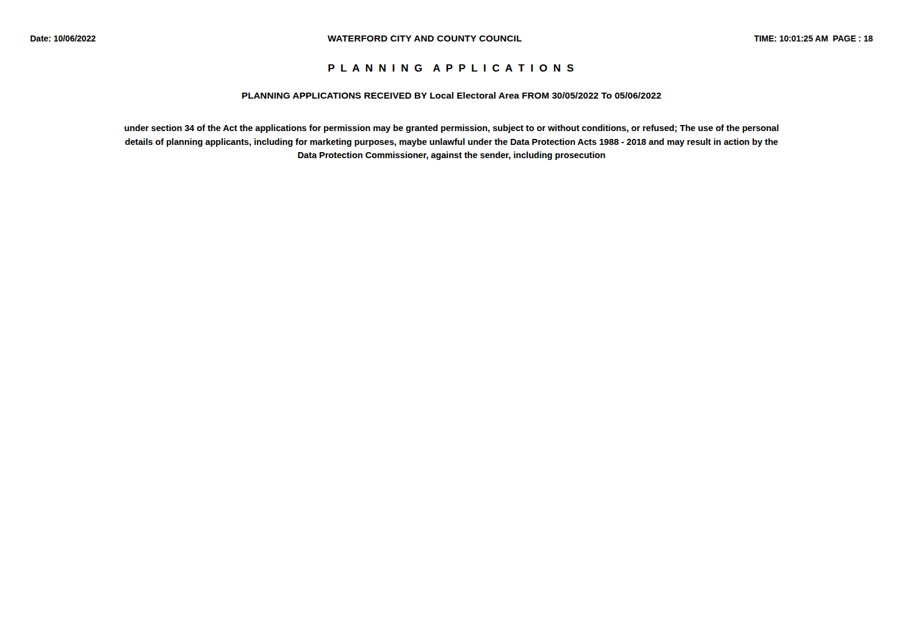Date: 10/06/2022
WATERFORD CITY AND COUNTY COUNCIL
TIME: 10:01:25 AM PAGE : 18
P L A N N I N G A P P L I C A T I O N S
PLANNING APPLICATIONS RECEIVED BY Local Electoral Area FROM 30/05/2022 To 05/06/2022
under section 34 of the Act the applications for permission may be granted permission, subject to or without conditions, or refused; The use of the personal details of planning applicants, including for marketing purposes, maybe unlawful under the Data Protection Acts 1988 - 2018 and may result in action by the Data Protection Commissioner, against the sender, including prosecution